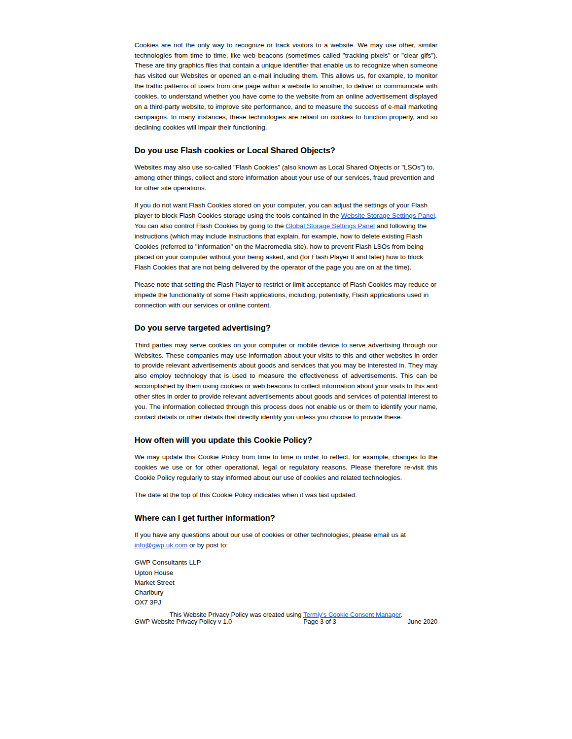Cookies are not the only way to recognize or track visitors to a website. We may use other, similar technologies from time to time, like web beacons (sometimes called "tracking pixels" or "clear gifs"). These are tiny graphics files that contain a unique identifier that enable us to recognize when someone has visited our Websites or opened an e-mail including them. This allows us, for example, to monitor the traffic patterns of users from one page within a website to another, to deliver or communicate with cookies, to understand whether you have come to the website from an online advertisement displayed on a third-party website, to improve site performance, and to measure the success of e-mail marketing campaigns. In many instances, these technologies are reliant on cookies to function properly, and so declining cookies will impair their functioning.
Do you use Flash cookies or Local Shared Objects?
Websites may also use so-called "Flash Cookies" (also known as Local Shared Objects or "LSOs") to, among other things, collect and store information about your use of our services, fraud prevention and for other site operations.
If you do not want Flash Cookies stored on your computer, you can adjust the settings of your Flash player to block Flash Cookies storage using the tools contained in the Website Storage Settings Panel. You can also control Flash Cookies by going to the Global Storage Settings Panel and following the instructions (which may include instructions that explain, for example, how to delete existing Flash Cookies (referred to "information" on the Macromedia site), how to prevent Flash LSOs from being placed on your computer without your being asked, and (for Flash Player 8 and later) how to block Flash Cookies that are not being delivered by the operator of the page you are on at the time).
Please note that setting the Flash Player to restrict or limit acceptance of Flash Cookies may reduce or impede the functionality of some Flash applications, including, potentially, Flash applications used in connection with our services or online content.
Do you serve targeted advertising?
Third parties may serve cookies on your computer or mobile device to serve advertising through our Websites. These companies may use information about your visits to this and other websites in order to provide relevant advertisements about goods and services that you may be interested in. They may also employ technology that is used to measure the effectiveness of advertisements. This can be accomplished by them using cookies or web beacons to collect information about your visits to this and other sites in order to provide relevant advertisements about goods and services of potential interest to you. The information collected through this process does not enable us or them to identify your name, contact details or other details that directly identify you unless you choose to provide these.
How often will you update this Cookie Policy?
We may update this Cookie Policy from time to time in order to reflect, for example, changes to the cookies we use or for other operational, legal or regulatory reasons. Please therefore re-visit this Cookie Policy regularly to stay informed about our use of cookies and related technologies.
The date at the top of this Cookie Policy indicates when it was last updated.
Where can I get further information?
If you have any questions about our use of cookies or other technologies, please email us at
info@gwp.uk.com or by post to:
GWP Consultants LLP
Upton House
Market Street
Charlbury
OX7 3PJ
This Website Privacy Policy was created using Termly’s Cookie Consent Manager.
GWP Website Privacy Policy v 1.0 Page 3 of 3 June 2020